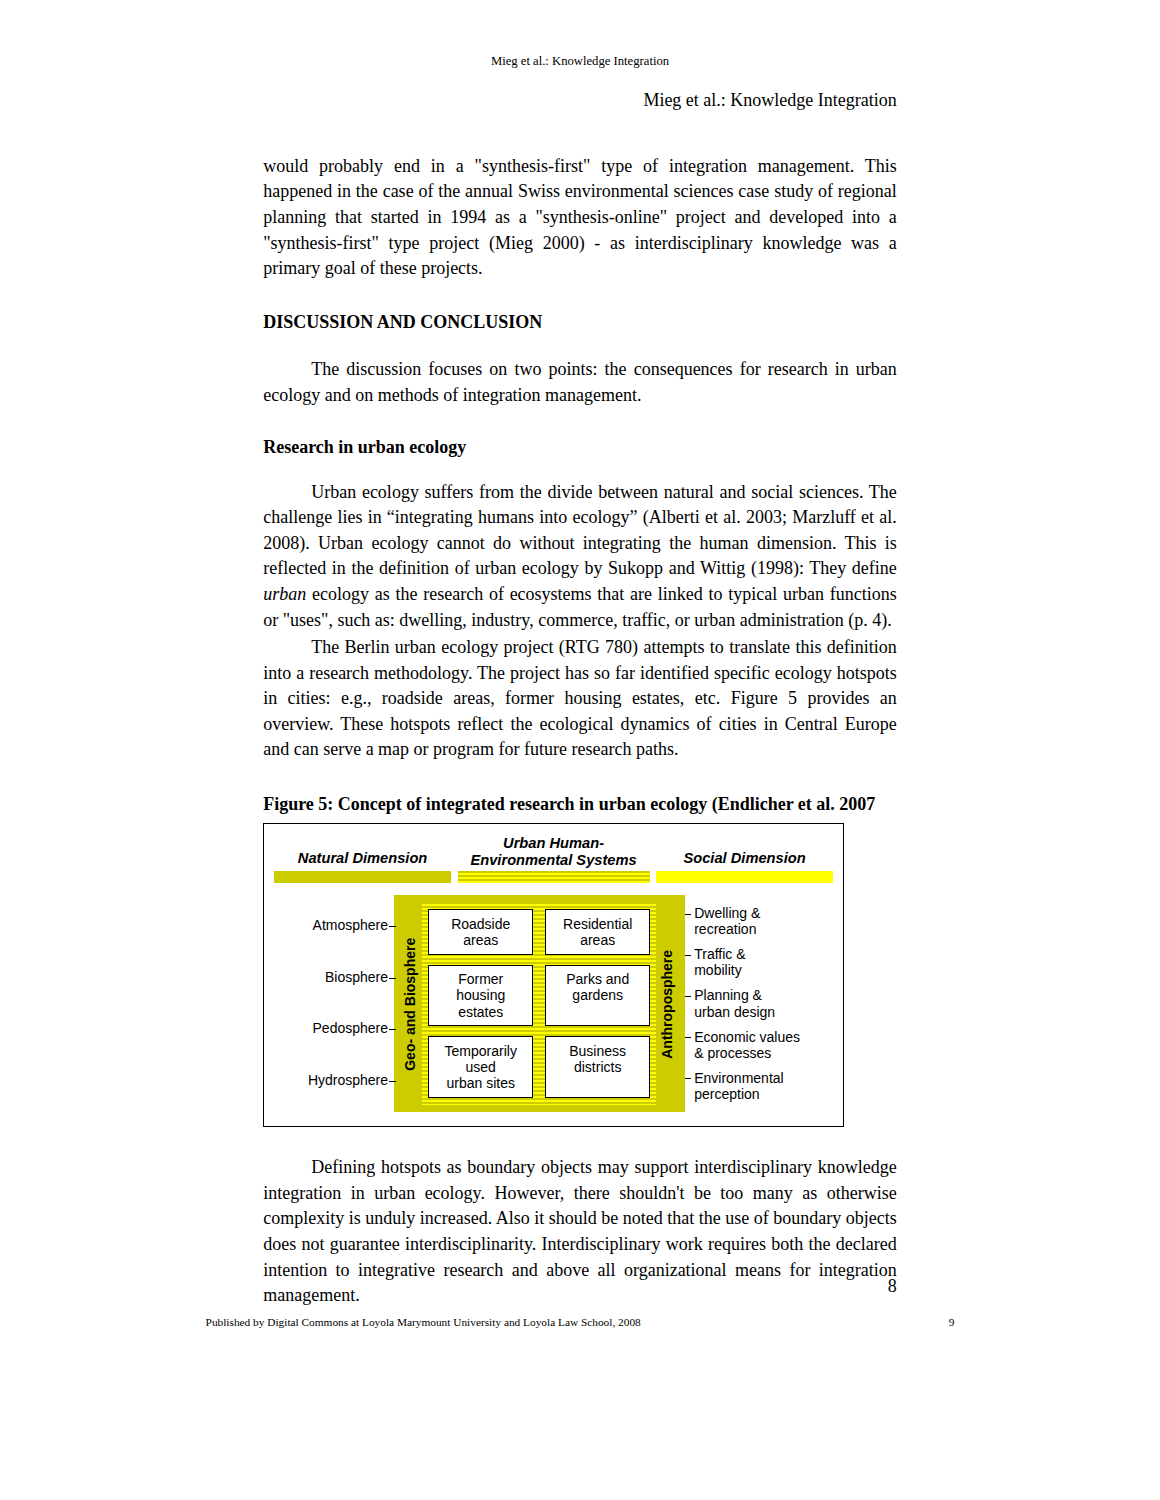Mieg et al.: Knowledge Integration
Mieg et al.: Knowledge Integration
would probably end in a "synthesis-first" type of integration management. This happened in the case of the annual Swiss environmental sciences case study of regional planning that started in 1994 as a "synthesis-online" project and developed into a "synthesis-first" type project (Mieg 2000) - as interdisciplinary knowledge was a primary goal of these projects.
DISCUSSION AND CONCLUSION
The discussion focuses on two points: the consequences for research in urban ecology and on methods of integration management.
Research in urban ecology
Urban ecology suffers from the divide between natural and social sciences. The challenge lies in “integrating humans into ecology” (Alberti et al. 2003; Marzluff et al. 2008). Urban ecology cannot do without integrating the human dimension. This is reflected in the definition of urban ecology by Sukopp and Wittig (1998): They define urban ecology as the research of ecosystems that are linked to typical urban functions or "uses", such as: dwelling, industry, commerce, traffic, or urban administration (p. 4).
The Berlin urban ecology project (RTG 780) attempts to translate this definition into a research methodology. The project has so far identified specific ecology hotspots in cities: e.g., roadside areas, former housing estates, etc. Figure 5 provides an overview. These hotspots reflect the ecological dynamics of cities in Central Europe and can serve a map or program for future research paths.
Figure 5: Concept of integrated research in urban ecology (Endlicher et al. 2007
Natural Dimension
Urban Human-
Environmental Systems
Social Dimension
Atmosphere
Biosphere
Pedosphere
Hydrosphere
Geo- and Biosphere
Roadside
areas
Residential
areas
Former housing
estates
Parks and
gardens
Temporarily used
urban sites
Business
districts
Anthroposphere
Dwelling &
recreation
Traffic &
mobility
Planning &
urban design
Economic values
& processes
Environmental
perception
Defining hotspots as boundary objects may support interdisciplinary knowledge integration in urban ecology. However, there shouldn't be too many as otherwise complexity is unduly increased. Also it should be noted that the use of boundary objects does not guarantee interdisciplinarity. Interdisciplinary work requires both the declared intention to integrative research and above all organizational means for integration management.
8
Published by Digital Commons at Loyola Marymount University and Loyola Law School, 2008
9